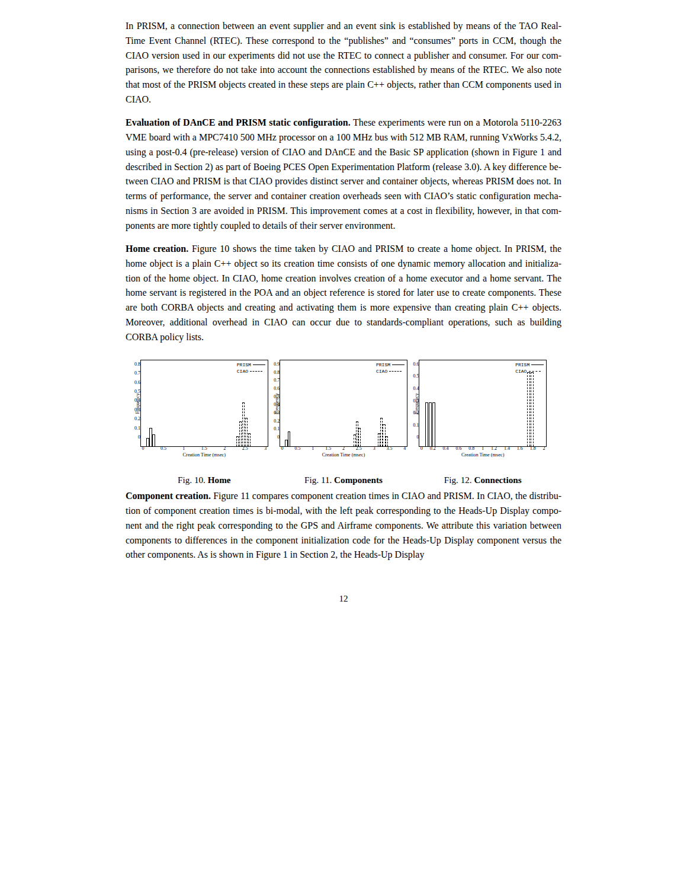In PRISM, a connection between an event supplier and an event sink is established by means of the TAO Real-Time Event Channel (RTEC). These correspond to the “publishes” and “consumes” ports in CCM, though the CIAO version used in our experiments did not use the RTEC to connect a publisher and consumer. For our comparisons, we therefore do not take into account the connections established by means of the RTEC. We also note that most of the PRISM objects created in these steps are plain C++ objects, rather than CCM components used in CIAO.
Evaluation of DAnCE and PRISM static configuration. These experiments were run on a Motorola 5110-2263 VME board with a MPC7410 500 MHz processor on a 100 MHz bus with 512 MB RAM, running VxWorks 5.4.2, using a post-0.4 (pre-release) version of CIAO and DAnCE and the Basic SP application (shown in Figure 1 and described in Section 2) as part of Boeing PCES Open Experimentation Platform (release 3.0). A key difference between CIAO and PRISM is that CIAO provides distinct server and container objects, whereas PRISM does not. In terms of performance, the server and container creation overheads seen with CIAO’s static configuration mechanisms in Section 3 are avoided in PRISM. This improvement comes at a cost in flexibility, however, in that components are more tightly coupled to details of their server environment.
Home creation. Figure 10 shows the time taken by CIAO and PRISM to create a home object. In PRISM, the home object is a plain C++ object so its creation time consists of one dynamic memory allocation and initialization of the home object. In CIAO, home creation involves creation of a home executor and a home servant. The home servant is registered in the POA and an object reference is stored for later use to create components. These are both CORBA objects and creating and activating them is more expensive than creating plain C++ objects. Moreover, additional overhead in CIAO can occur due to standards-compliant operations, such as building CORBA policy lists.
PRISM
CIAO
Frequency
0.80.70.60.50.40.30.20.10
00.511.522.53
Creation Time (msec)
Fig. 10. Home
PRISM
CIAO
Frequency
0.90.80.70.60.50.40.30.20.10
00.511.522.533.54
Creation Time (msec)
Fig. 11. Components
PRISM
CIAO
Frequency
0.60.50.40.30.20.10
00.20.40.60.811.21.41.61.82
Creation Time (msec)
Fig. 12. Connections
Component creation. Figure 11 compares component creation times in CIAO and PRISM. In CIAO, the distribution of component creation times is bi-modal, with the left peak corresponding to the Heads-Up Display component and the right peak corresponding to the GPS and Airframe components. We attribute this variation between components to differences in the component initialization code for the Heads-Up Display component versus the other components. As is shown in Figure 1 in Section 2, the Heads-Up Display
12